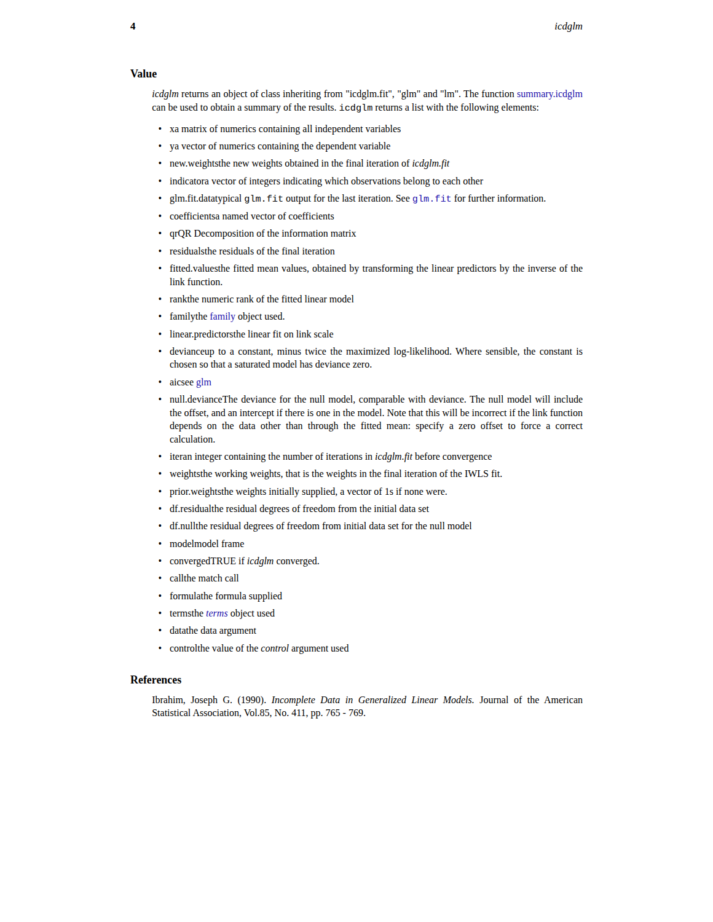4 icdglm
Value
icdglm returns an object of class inheriting from "icdglm.fit", "glm" and "lm". The function summary.icdglm can be used to obtain a summary of the results. icdglm returns a list with the following elements:
xa matrix of numerics containing all independent variables
ya vector of numerics containing the dependent variable
new.weightsthe new weights obtained in the final iteration of icdglm.fit
indicatora vector of integers indicating which observations belong to each other
glm.fit.datatypical glm.fit output for the last iteration. See glm.fit for further information.
coefficientsa named vector of coefficients
qrQR Decomposition of the information matrix
residualsthe residuals of the final iteration
fitted.valuesthe fitted mean values, obtained by transforming the linear predictors by the inverse of the link function.
rankthe numeric rank of the fitted linear model
familythe family object used.
linear.predictorsthe linear fit on link scale
devianceup to a constant, minus twice the maximized log-likelihood. Where sensible, the constant is chosen so that a saturated model has deviance zero.
aicsee glm
null.devianceThe deviance for the null model, comparable with deviance. The null model will include the offset, and an intercept if there is one in the model. Note that this will be incorrect if the link function depends on the data other than through the fitted mean: specify a zero offset to force a correct calculation.
iteran integer containing the number of iterations in icdglm.fit before convergence
weightsthe working weights, that is the weights in the final iteration of the IWLS fit.
prior.weightsthe weights initially supplied, a vector of 1s if none were.
df.residualthe residual degrees of freedom from the initial data set
df.nullthe residual degrees of freedom from initial data set for the null model
modelmodel frame
convergedTRUE if icdglm converged.
callthe match call
formulathe formula supplied
termsthe terms object used
datathe data argument
controlthe value of the control argument used
References
Ibrahim, Joseph G. (1990). Incomplete Data in Generalized Linear Models. Journal of the American Statistical Association, Vol.85, No. 411, pp. 765 - 769.